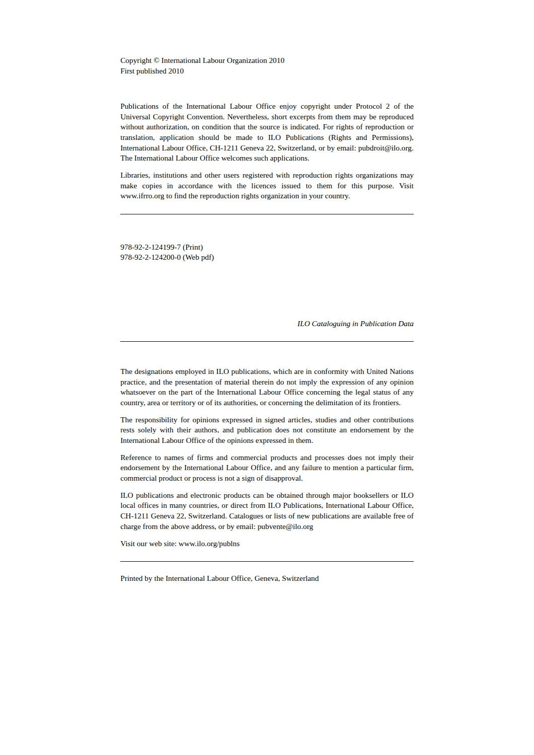Copyright © International Labour Organization 2010
First published 2010
Publications of the International Labour Office enjoy copyright under Protocol 2 of the Universal Copyright Convention. Nevertheless, short excerpts from them may be reproduced without authorization, on condition that the source is indicated. For rights of reproduction or translation, application should be made to ILO Publications (Rights and Permissions), International Labour Office, CH-1211 Geneva 22, Switzerland, or by email: pubdroit@ilo.org. The International Labour Office welcomes such applications.
Libraries, institutions and other users registered with reproduction rights organizations may make copies in accordance with the licences issued to them for this purpose. Visit www.ifrro.org to find the reproduction rights organization in your country.
978-92-2-124199-7 (Print)
978-92-2-124200-0 (Web pdf)
ILO Cataloguing in Publication Data
The designations employed in ILO publications, which are in conformity with United Nations practice, and the presentation of material therein do not imply the expression of any opinion whatsoever on the part of the International Labour Office concerning the legal status of any country, area or territory or of its authorities, or concerning the delimitation of its frontiers.
The responsibility for opinions expressed in signed articles, studies and other contributions rests solely with their authors, and publication does not constitute an endorsement by the International Labour Office of the opinions expressed in them.
Reference to names of firms and commercial products and processes does not imply their endorsement by the International Labour Office, and any failure to mention a particular firm, commercial product or process is not a sign of disapproval.
ILO publications and electronic products can be obtained through major booksellers or ILO local offices in many countries, or direct from ILO Publications, International Labour Office, CH-1211 Geneva 22, Switzerland. Catalogues or lists of new publications are available free of charge from the above address, or by email: pubvente@ilo.org
Visit our web site: www.ilo.org/publns
Printed by the International Labour Office, Geneva, Switzerland